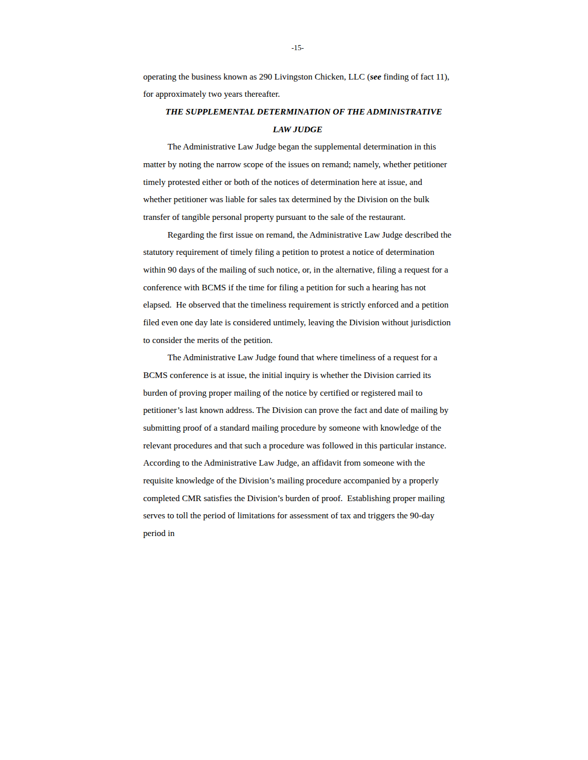-15-
operating the business known as 290 Livingston Chicken, LLC (see finding of fact 11), for approximately two years thereafter.
THE SUPPLEMENTAL DETERMINATION OF THE ADMINISTRATIVE LAW JUDGE
The Administrative Law Judge began the supplemental determination in this matter by noting the narrow scope of the issues on remand; namely, whether petitioner timely protested either or both of the notices of determination here at issue, and whether petitioner was liable for sales tax determined by the Division on the bulk transfer of tangible personal property pursuant to the sale of the restaurant.
Regarding the first issue on remand, the Administrative Law Judge described the statutory requirement of timely filing a petition to protest a notice of determination within 90 days of the mailing of such notice, or, in the alternative, filing a request for a conference with BCMS if the time for filing a petition for such a hearing has not elapsed. He observed that the timeliness requirement is strictly enforced and a petition filed even one day late is considered untimely, leaving the Division without jurisdiction to consider the merits of the petition.
The Administrative Law Judge found that where timeliness of a request for a BCMS conference is at issue, the initial inquiry is whether the Division carried its burden of proving proper mailing of the notice by certified or registered mail to petitioner’s last known address. The Division can prove the fact and date of mailing by submitting proof of a standard mailing procedure by someone with knowledge of the relevant procedures and that such a procedure was followed in this particular instance. According to the Administrative Law Judge, an affidavit from someone with the requisite knowledge of the Division’s mailing procedure accompanied by a properly completed CMR satisfies the Division’s burden of proof. Establishing proper mailing serves to toll the period of limitations for assessment of tax and triggers the 90-day period in